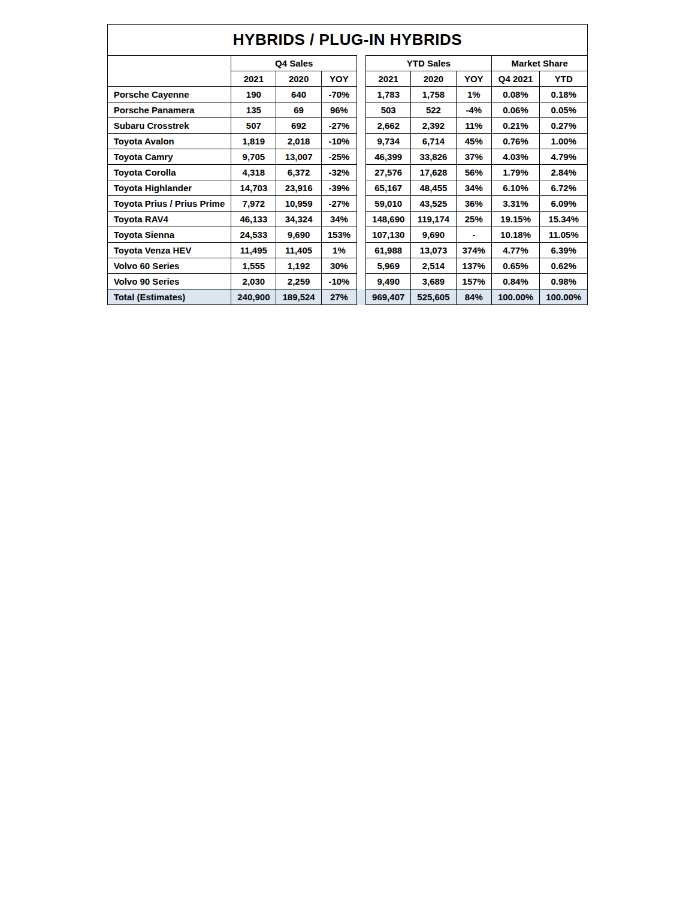HYBRIDS / PLUG-IN HYBRIDS
| | Q4 Sales | | YTD Sales | Market Share |
| --- | --- | --- | --- | --- |
| 2021 | 2020 | YOY | 2021 | 2020 | YOY | Q4 2021 | YTD |
| Porsche Cayenne | 190 | 640 | -70% | | 1,783 | 1,758 | 1% | 0.08% | 0.18% |
| Porsche Panamera | 135 | 69 | 96% | | 503 | 522 | -4% | 0.06% | 0.05% |
| Subaru Crosstrek | 507 | 692 | -27% | | 2,662 | 2,392 | 11% | 0.21% | 0.27% |
| Toyota Avalon | 1,819 | 2,018 | -10% | | 9,734 | 6,714 | 45% | 0.76% | 1.00% |
| Toyota Camry | 9,705 | 13,007 | -25% | | 46,399 | 33,826 | 37% | 4.03% | 4.79% |
| Toyota Corolla | 4,318 | 6,372 | -32% | | 27,576 | 17,628 | 56% | 1.79% | 2.84% |
| Toyota Highlander | 14,703 | 23,916 | -39% | | 65,167 | 48,455 | 34% | 6.10% | 6.72% |
| Toyota Prius / Prius Prime | 7,972 | 10,959 | -27% | | 59,010 | 43,525 | 36% | 3.31% | 6.09% |
| Toyota RAV4 | 46,133 | 34,324 | 34% | | 148,690 | 119,174 | 25% | 19.15% | 15.34% |
| Toyota Sienna | 24,533 | 9,690 | 153% | | 107,130 | 9,690 | - | 10.18% | 11.05% |
| Toyota Venza HEV | 11,495 | 11,405 | 1% | | 61,988 | 13,073 | 374% | 4.77% | 6.39% |
| Volvo 60 Series | 1,555 | 1,192 | 30% | | 5,969 | 2,514 | 137% | 0.65% | 0.62% |
| Volvo 90 Series | 2,030 | 2,259 | -10% | | 9,490 | 3,689 | 157% | 0.84% | 0.98% |
| Total (Estimates) | 240,900 | 189,524 | 27% | | 969,407 | 525,605 | 84% | 100.00% | 100.00% |